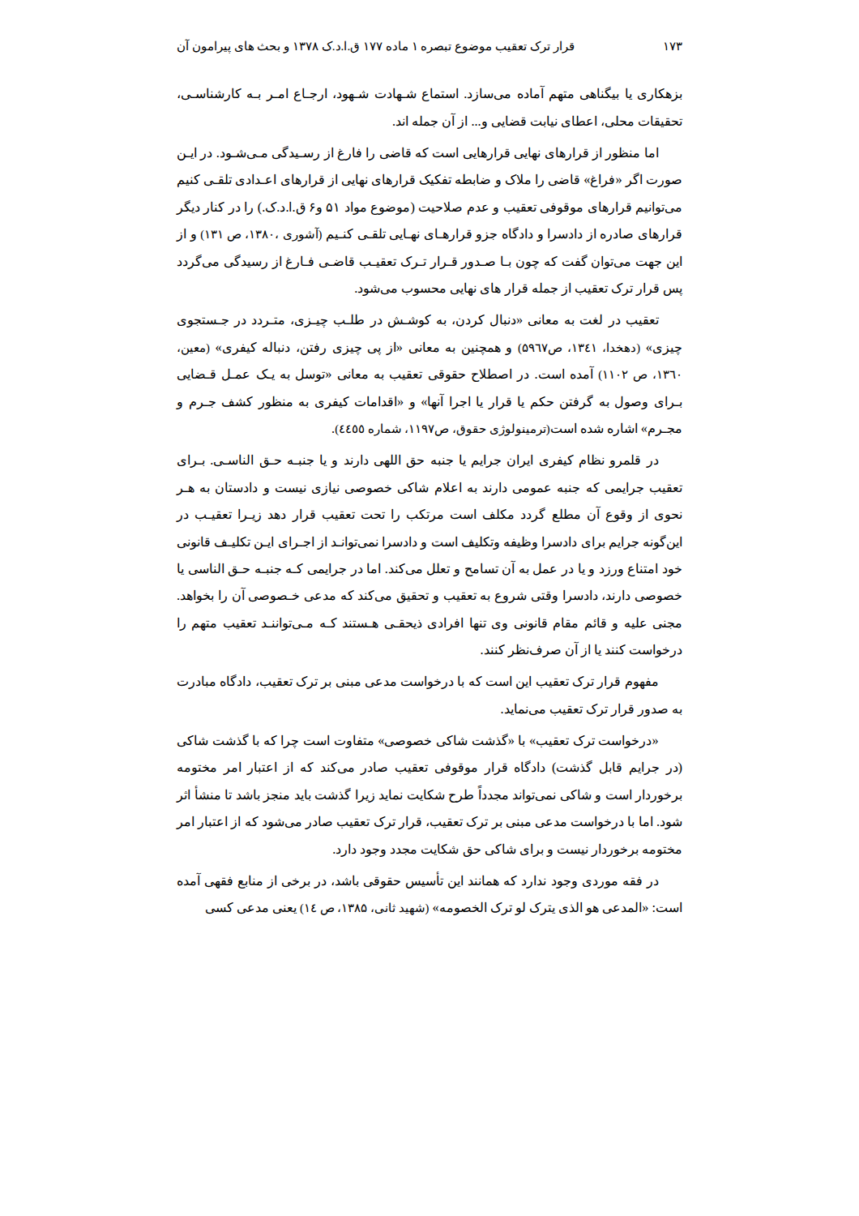۱۷۳ قرار ترک تعقیب موضوع تبصره ۱ ماده ۱۷۷ ق.ا.د.ک ۱۳۷۸ و بحث های پیرامون آن
بزهکاری یا بیگناهی متهم آماده می‌سازد. استماع شـهادت شـهود، ارجـاع امـر بـه کارشناسـی، تحقیقات محلی، اعطای نیابت قضایی و... از آن جمله اند.
اما منظور از قرارهای نهایی قرارهایی است که قاضی را فارغ از رسـیدگی مـی‌شـود. در ایـن صورت اگر «فراغ» قاضی را ملاک و ضابطه تفکیک قرارهای نهایی از قرارهای اعـدادی تلقـی کنیم می‌توانیم قرارهای موقوفی تعقیب و عدم صلاحیت (موضوع مواد ۵۱ و۶ ق.ا.د.ک.) را در کنار دیگر قرارهای صادره از دادسرا و دادگاه جزو قرارهـای نهـایی تلقـی کنـیم (آشوری ،۱۳۸۰، ص ۱۳۱) و از این جهت می‌توان گفت که چون بـا صـدور قـرار تـرک تعقیـب قاضـی فـارغ از رسیدگی می‌گردد پس قرار ترک تعقیب از جمله قرار های نهایی محسوب می‌شود.
تعقیب در لغت به معانی «دنبال کردن، به کوشـش در طلـب چیـزی، متـردد در جـستجوی چیزی» (دهخدا، ۱۳٤۱، ص۵۹٦۷) و همچنین به معانی «از پی چیزی رفتن، دنباله کیفری» (معین، ۱۳٦۰، ص ۱۱۰۲) آمده است. در اصطلاح حقوقی تعقیب به معانی «توسل به یـک عمـل قـضایی بـرای وصول به گرفتن حکم یا قرار یا اجرا آنها» و «اقدامات کیفری به منظور کشف جـرم و مجـرم» اشاره شده است(ترمینولوژی حقوق، ص۱۱۹۷، شماره ٤٤٥٥).
در قلمرو نظام کیفری ایران جرایم یا جنبه حق اللهی دارند و یا جنبـه حـق الناسـی. بـرای تعقیب جرایمی که جنبه عمومی دارند به اعلام شاکی خصوصی نیازی نیست و دادستان به هـر نحوی از وقوع آن مطلع گردد مکلف است مرتکب را تحت تعقیب قرار دهد زیـرا تعقیـب در این‌گونه جرایم برای دادسرا وظیفه وتکلیف است و دادسرا نمی‌توانـد از اجـرای ایـن تکلیـف قانونی خود امتناع ورزد و یا در عمل به آن تسامح و تعلل می‌کند. اما در جرایمی کـه جنبـه حـق الناسی یا خصوصی دارند، دادسرا وقتی شروع به تعقیب و تحقیق می‌کند که مدعی خـصوصی آن را بخواهد. مجنی علیه و قائم مقام قانونی وی تنها افرادی ذیحقـی هـستند کـه مـی‌تواننـد تعقیب متهم را درخواست کنند یا از آن صرف‌نظر کنند.
مفهوم قرار ترک تعقیب این است که با درخواست مدعی مبنی بر ترک تعقیب، دادگاه مبادرت به صدور قرار ترک تعقیب می‌نماید.
«درخواست ترک تعقیب» با «گذشت شاکی خصوصی» متفاوت است چرا که با گذشت شاکی (در جرایم قابل گذشت) دادگاه قرار موقوفی تعقیب صادر می‌کند که از اعتبار امر مختومه برخوردار است و شاکی نمی‌تواند مجدداً طرح شکایت نماید زیرا گذشت باید منجز باشد تا منشأ اثر شود. اما با درخواست مدعی مبنی بر ترک تعقیب، قرار ترک تعقیب صادر می‌شود که از اعتبار امر مختومه برخوردار نیست و برای شاکی حق شکایت مجدد وجود دارد.
در فقه موردی وجود ندارد که همانند این تأسیس حقوقی باشد، در برخی از منابع فقهی آمده است: «المدعی هو الذی یترک لو ترک الخصومه» (شهید ثانی، ۱۳۸۵، ص ۱٤) یعنی مدعی کسی